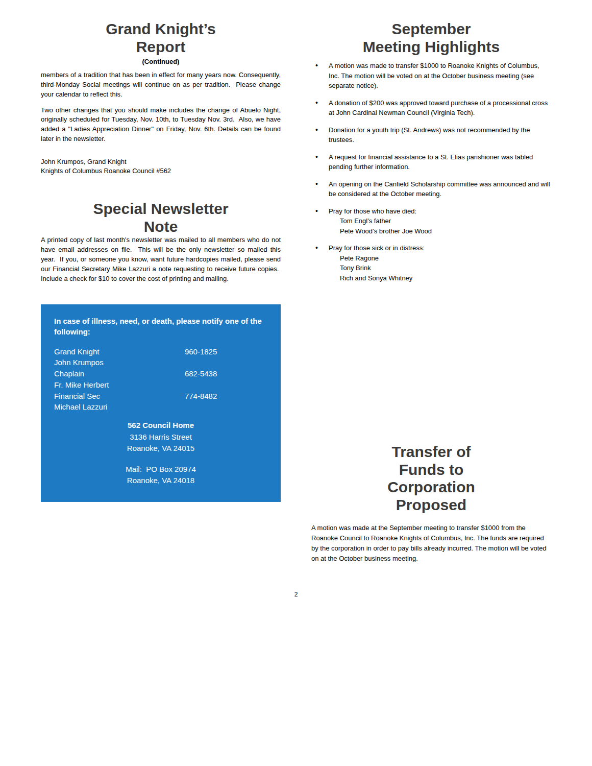Grand Knight’s
Report
(Continued)
members of a tradition that has been in effect for many years now. Consequently, third-Monday Social meetings will continue on as per tradition. Please change your calendar to reflect this.
Two other changes that you should make includes the change of Abuelo Night, originally scheduled for Tuesday, Nov. 10th, to Tuesday Nov. 3rd. Also, we have added a "Ladies Appreciation Dinner" on Friday, Nov. 6th. Details can be found later in the newsletter.
John Krumpos, Grand Knight
Knights of Columbus Roanoke Council #562
Special Newsletter
Note
A printed copy of last month's newsletter was mailed to all members who do not have email addresses on file. This will be the only newsletter so mailed this year. If you, or someone you know, want future hardcopies mailed, please send our Financial Secretary Mike Lazzuri a note requesting to receive future copies. Include a check for $10 to cover the cost of printing and mailing.
In case of illness, need, or death, please notify one of the following:
| Grand Knight | 960-1825 |
| John Krumpos | |
| Chaplain | 682-5438 |
| Fr. Mike Herbert | |
| Financial Sec | 774-8482 |
| Michael Lazzuri | |
562 Council Home
3136 Harris Street
Roanoke, VA 24015
Mail: PO Box 20974
Roanoke, VA 24018
September
Meeting Highlights
A motion was made to transfer $1000 to Roanoke Knights of Columbus, Inc. The motion will be voted on at the October business meeting (see separate notice).
A donation of $200 was approved toward purchase of a processional cross at John Cardinal Newman Council (Virginia Tech).
Donation for a youth trip (St. Andrews) was not recommended by the trustees.
A request for financial assistance to a St. Elias parishioner was tabled pending further information.
An opening on the Canfield Scholarship committee was announced and will be considered at the October meeting.
Pray for those who have died:
Tom Engl's father
Pete Wood’s brother Joe Wood
Pray for those sick or in distress:
Pete Ragone
Tony Brink
Rich and Sonya Whitney
Transfer of
Funds to
Corporation
Proposed
A motion was made at the September meeting to transfer $1000 from the Roanoke Council to Roanoke Knights of Columbus, Inc. The funds are required by the corporation in order to pay bills already incurred. The motion will be voted on at the October business meeting.
2